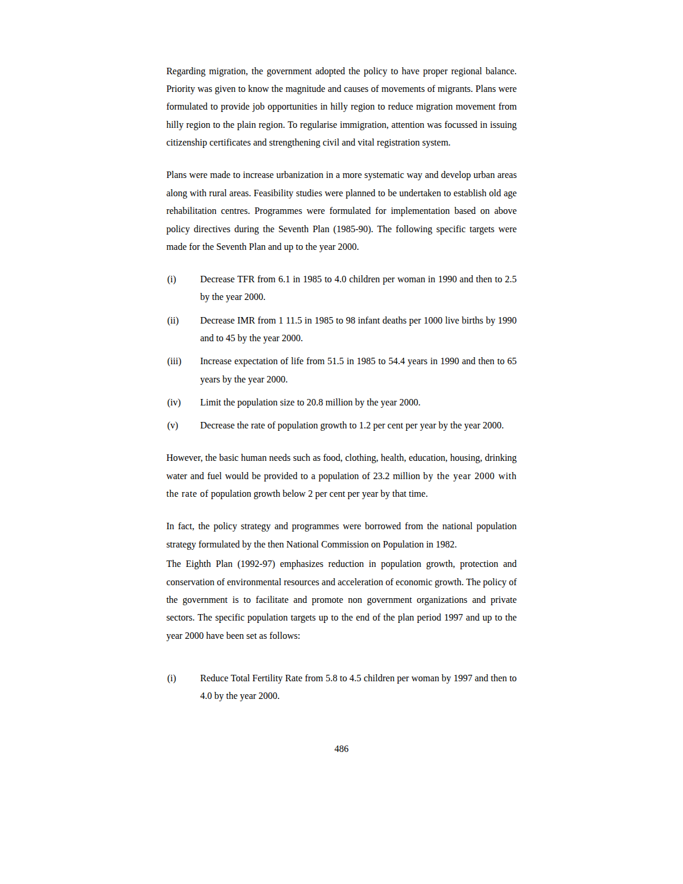Regarding migration, the government adopted the policy to have proper regional balance. Priority was given to know the magnitude and causes of movements of migrants. Plans were formulated to provide job opportunities in hilly region to reduce migration movement from hilly region to the plain region. To regularise immigration, attention was focussed in issuing citizenship certificates and strengthening civil and vital registration system.
Plans were made to increase urbanization in a more systematic way and develop urban areas along with rural areas. Feasibility studies were planned to be undertaken to establish old age rehabilitation centres. Programmes were formulated for implementation based on above policy directives during the Seventh Plan (1985-90). The following specific targets were made for the Seventh Plan and up to the year 2000.
(i) Decrease TFR from 6.1 in 1985 to 4.0 children per woman in 1990 and then to 2.5 by the year 2000.
(ii) Decrease IMR from 1 11.5 in 1985 to 98 infant deaths per 1000 live births by 1990 and to 45 by the year 2000.
(iii) Increase expectation of life from 51.5 in 1985 to 54.4 years in 1990 and then to 65 years by the year 2000.
(iv) Limit the population size to 20.8 million by the year 2000.
(v) Decrease the rate of population growth to 1.2 per cent per year by the year 2000.
However, the basic human needs such as food, clothing, health, education, housing, drinking water and fuel would be provided to a population of 23.2 million by the year 2000 with the rate of population growth below 2 per cent per year by that time.
In fact, the policy strategy and programmes were borrowed from the national population strategy formulated by the then National Commission on Population in 1982.
The Eighth Plan (1992-97) emphasizes reduction in population growth, protection and conservation of environmental resources and acceleration of economic growth. The policy of the government is to facilitate and promote non government organizations and private sectors. The specific population targets up to the end of the plan period 1997 and up to the year 2000 have been set as follows:
(i) Reduce Total Fertility Rate from 5.8 to 4.5 children per woman by 1997 and then to 4.0 by the year 2000.
486